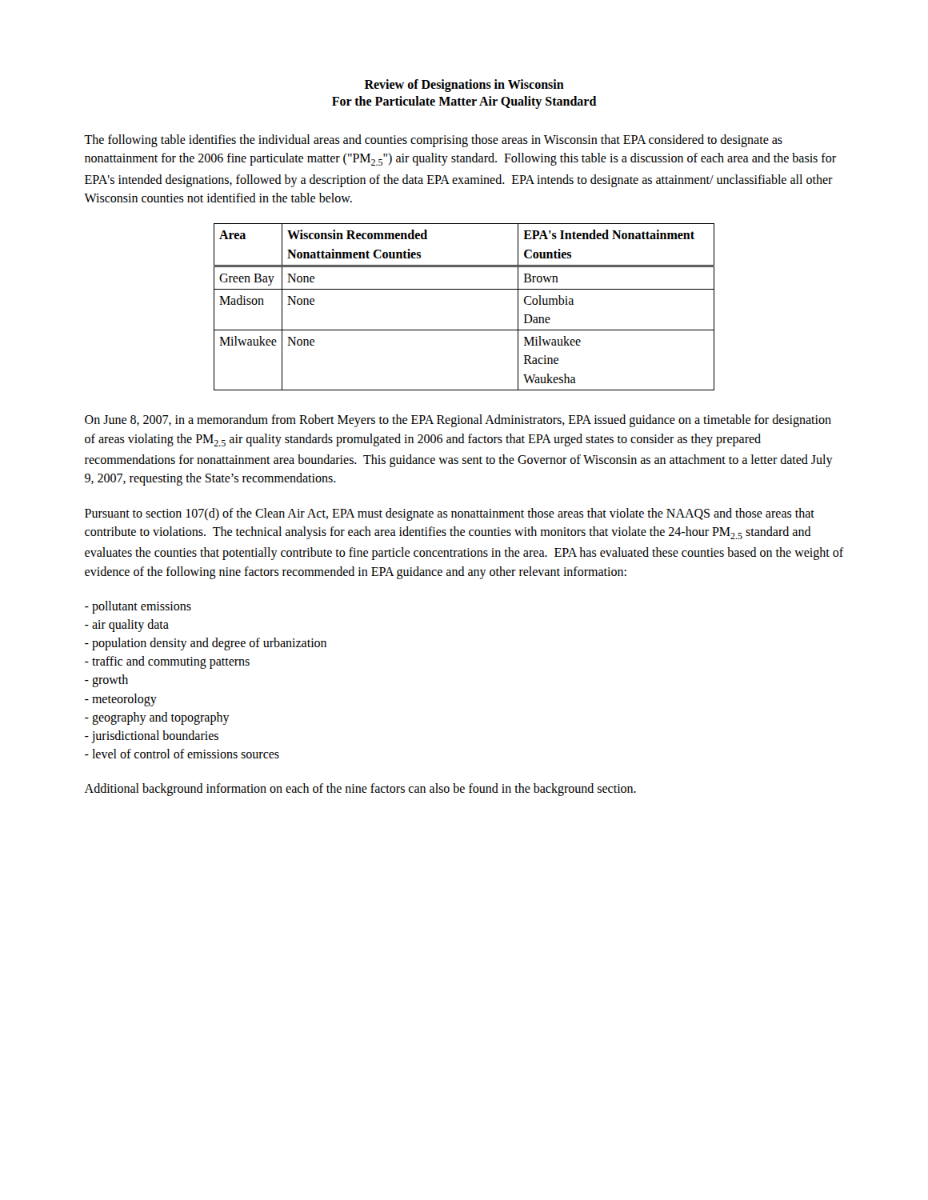Review of Designations in Wisconsin
For the Particulate Matter Air Quality Standard
The following table identifies the individual areas and counties comprising those areas in Wisconsin that EPA considered to designate as nonattainment for the 2006 fine particulate matter ("PM2.5") air quality standard. Following this table is a discussion of each area and the basis for EPA's intended designations, followed by a description of the data EPA examined. EPA intends to designate as attainment/ unclassifiable all other Wisconsin counties not identified in the table below.
| Area | Wisconsin Recommended Nonattainment Counties | EPA's Intended Nonattainment Counties |
| --- | --- | --- |
| Green Bay | None | Brown |
| Madison | None | Columbia Dane |
| Milwaukee | None | Milwaukee Racine Waukesha |
On June 8, 2007, in a memorandum from Robert Meyers to the EPA Regional Administrators, EPA issued guidance on a timetable for designation of areas violating the PM2.5 air quality standards promulgated in 2006 and factors that EPA urged states to consider as they prepared recommendations for nonattainment area boundaries. This guidance was sent to the Governor of Wisconsin as an attachment to a letter dated July 9, 2007, requesting the State’s recommendations.
Pursuant to section 107(d) of the Clean Air Act, EPA must designate as nonattainment those areas that violate the NAAQS and those areas that contribute to violations. The technical analysis for each area identifies the counties with monitors that violate the 24-hour PM2.5 standard and evaluates the counties that potentially contribute to fine particle concentrations in the area. EPA has evaluated these counties based on the weight of evidence of the following nine factors recommended in EPA guidance and any other relevant information:
- pollutant emissions
- air quality data
- population density and degree of urbanization
- traffic and commuting patterns
- growth
- meteorology
- geography and topography
- jurisdictional boundaries
- level of control of emissions sources
Additional background information on each of the nine factors can also be found in the background section.